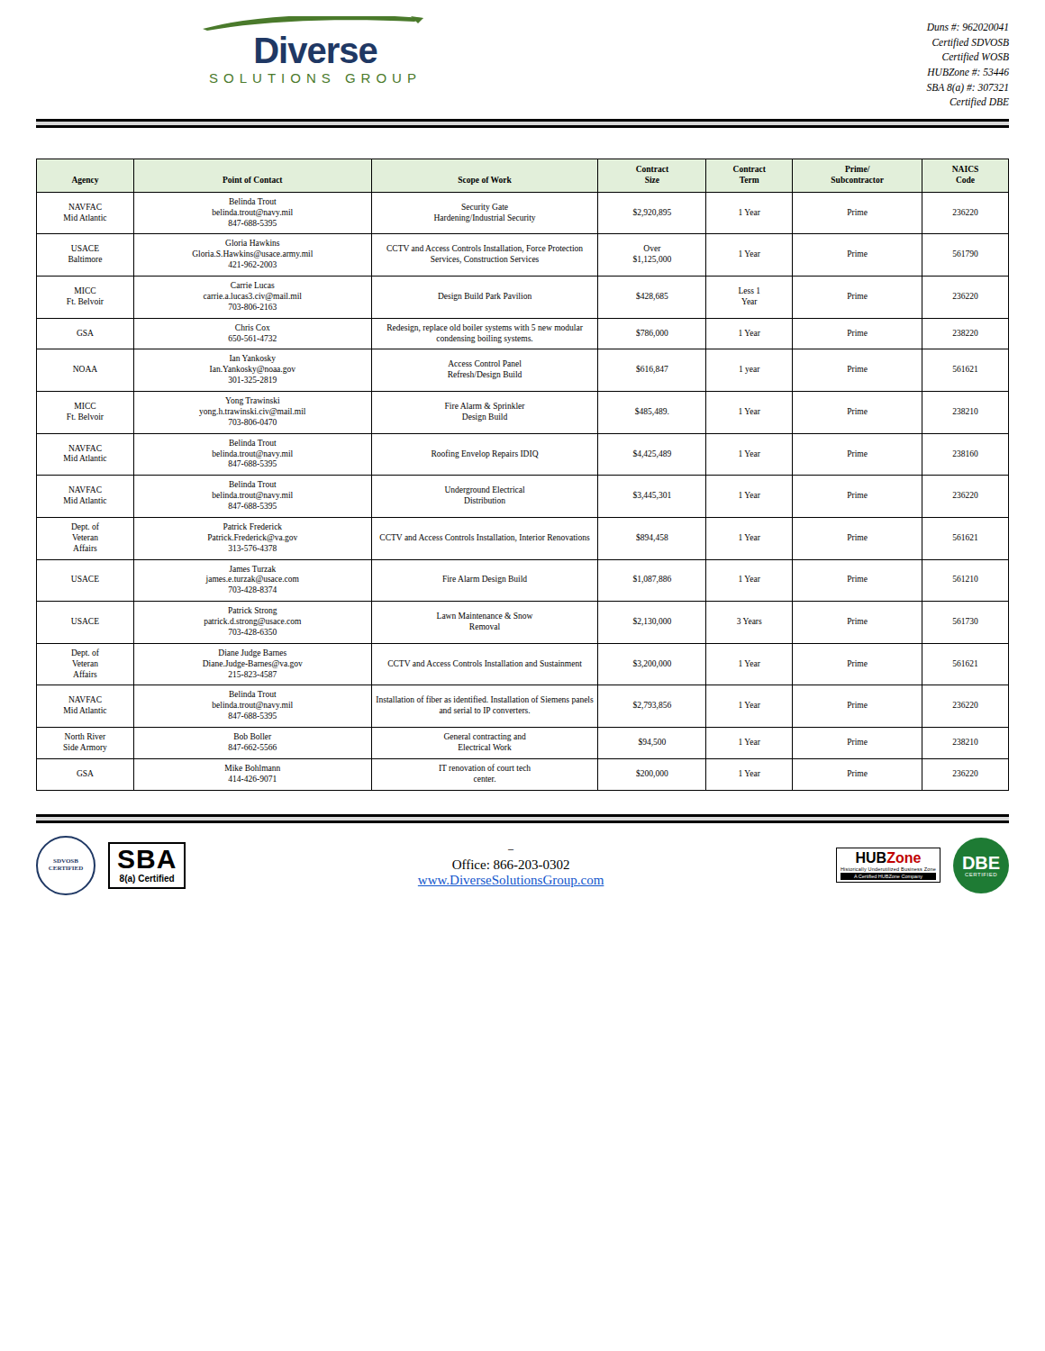Diverse
SOLUTIONS GROUP
Duns #: 962020041
Certified SDVOSB
Certified WOSB
HUBZone #: 53446
SBA 8(a) #: 307321
Certified DBE
| Agency | Point of Contact | Scope of Work | Contract Size | Contract Term | Prime/ Subcontractor | NAICS Code |
| --- | --- | --- | --- | --- | --- | --- |
| NAVFAC Mid Atlantic | Belinda Trout belinda.trout@navy.mil 847-688-5395 | Security Gate Hardening/Industrial Security | $2,920,895 | 1 Year | Prime | 236220 |
| USACE Baltimore | Gloria Hawkins Gloria.S.Hawkins@usace.army.mil 421-962-2003 | CCTV and Access Controls Installation, Force Protection Services, Construction Services | Over $1,125,000 | 1 Year | Prime | 561790 |
| MICC Ft. Belvoir | Carrie Lucas carrie.a.lucas3.civ@mail.mil 703-806-2163 | Design Build Park Pavilion | $428,685 | Less 1 Year | Prime | 236220 |
| GSA | Chris Cox 650-561-4732 | Redesign, replace old boiler systems with 5 new modular condensing boiling systems. | $786,000 | 1 Year | Prime | 238220 |
| NOAA | Ian Yankosky Ian.Yankosky@noaa.gov 301-325-2819 | Access Control Panel Refresh/Design Build | $616,847 | 1 year | Prime | 561621 |
| MICC Ft. Belvoir | Yong Trawinski yong.h.trawinski.civ@mail.mil 703-806-0470 | Fire Alarm & Sprinkler Design Build | $485,489. | 1 Year | Prime | 238210 |
| NAVFAC Mid Atlantic | Belinda Trout belinda.trout@navy.mil 847-688-5395 | Roofing Envelop Repairs IDIQ | $4,425,489 | 1 Year | Prime | 238160 |
| NAVFAC Mid Atlantic | Belinda Trout belinda.trout@navy.mil 847-688-5395 | Underground Electrical Distribution | $3,445,301 | 1 Year | Prime | 236220 |
| Dept. of Veteran Affairs | Patrick Frederick Patrick.Frederick@va.gov 313-576-4378 | CCTV and Access Controls Installation, Interior Renovations | $894,458 | 1 Year | Prime | 561621 |
| USACE | James Turzak james.e.turzak@usace.com 703-428-8374 | Fire Alarm Design Build | $1,087,886 | 1 Year | Prime | 561210 |
| USACE | Patrick Strong patrick.d.strong@usace.com 703-428-6350 | Lawn Maintenance & Snow Removal | $2,130,000 | 3 Years | Prime | 561730 |
| Dept. of Veteran Affairs | Diane Judge Barnes Diane.Judge-Barnes@va.gov 215-823-4587 | CCTV and Access Controls Installation and Sustainment | $3,200,000 | 1 Year | Prime | 561621 |
| NAVFAC Mid Atlantic | Belinda Trout belinda.trout@navy.mil 847-688-5395 | Installation of fiber as identified. Installation of Siemens panels and serial to IP converters. | $2,793,856 | 1 Year | Prime | 236220 |
| North River Side Armory | Bob Boller 847-662-5566 | General contracting and Electrical Work | $94,500 | 1 Year | Prime | 238210 |
| GSA | Mike Bohlmann 414-426-9071 | IT renovation of court tech center. | $200,000 | 1 Year | Prime | 236220 |
SDVOSB
CERTIFIED
SBA
8(a) Certified
–
Office: 866-203-0302
www.DiverseSolutionsGroup.com
HUBZone
Historically Underutilized Business Zone
A Certified HUBZone Company
DBE
CERTIFIED